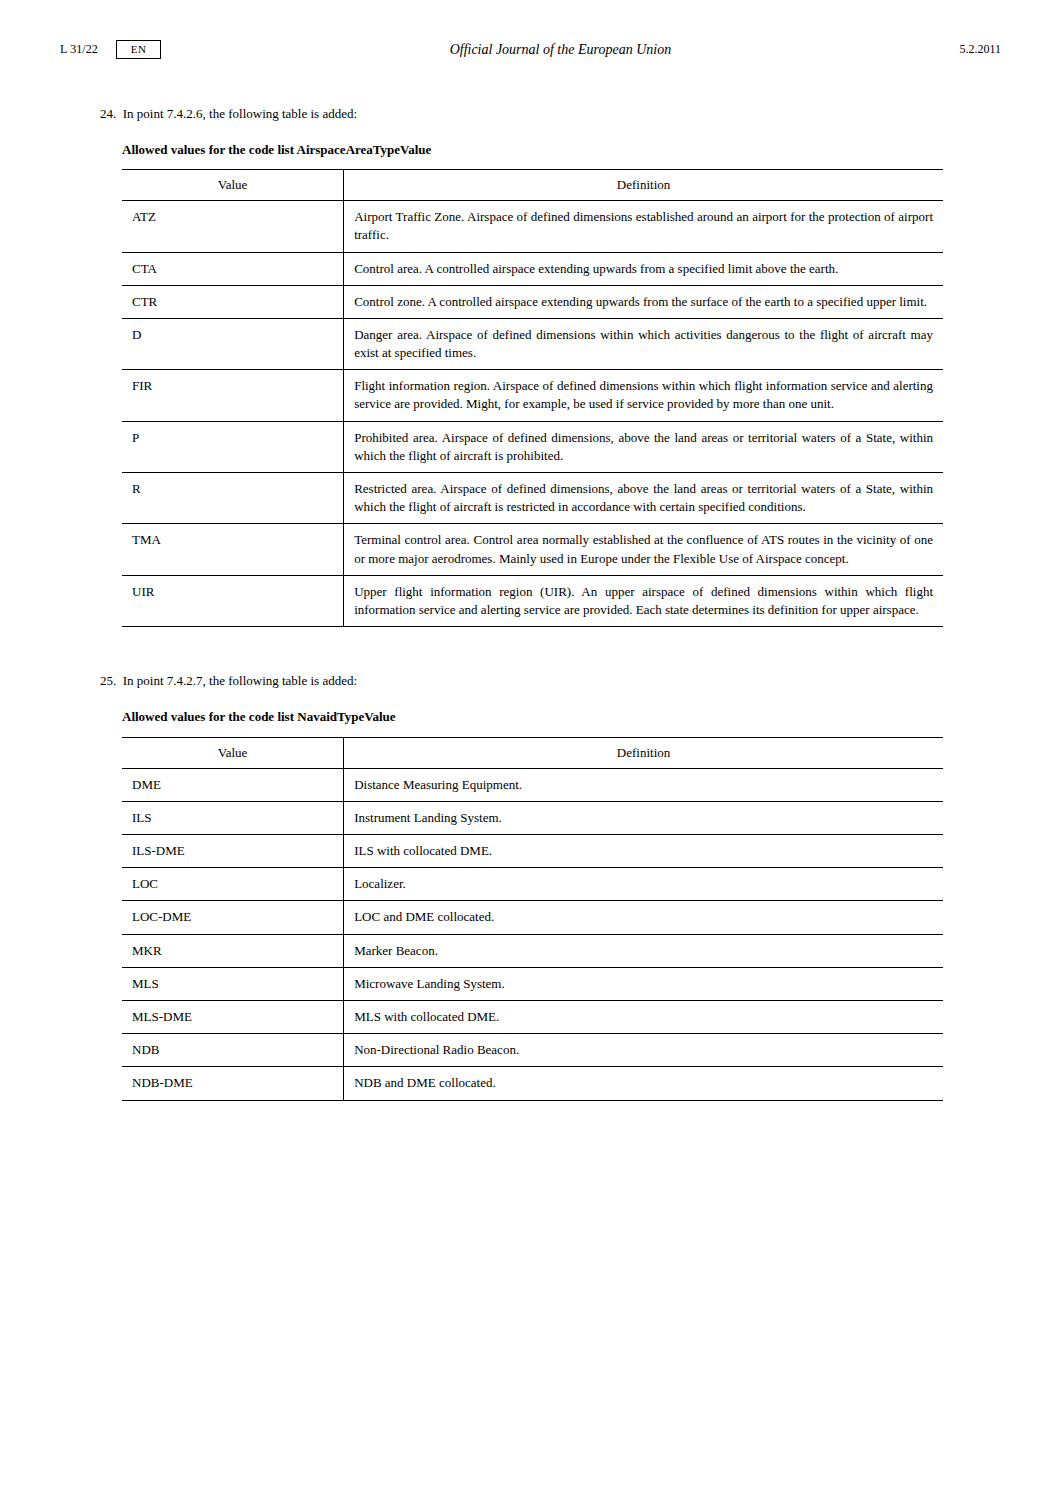L 31/22 EN
Official Journal of the European Union
5.2.2011
24. In point 7.4.2.6, the following table is added:
Allowed values for the code list AirspaceAreaTypeValue
| Value | Definition |
| --- | --- |
| ATZ | Airport Traffic Zone. Airspace of defined dimensions established around an airport for the protection of airport traffic. |
| CTA | Control area. A controlled airspace extending upwards from a specified limit above the earth. |
| CTR | Control zone. A controlled airspace extending upwards from the surface of the earth to a specified upper limit. |
| D | Danger area. Airspace of defined dimensions within which activities dangerous to the flight of aircraft may exist at specified times. |
| FIR | Flight information region. Airspace of defined dimensions within which flight information service and alerting service are provided. Might, for example, be used if service provided by more than one unit. |
| P | Prohibited area. Airspace of defined dimensions, above the land areas or territorial waters of a State, within which the flight of aircraft is prohibited. |
| R | Restricted area. Airspace of defined dimensions, above the land areas or territorial waters of a State, within which the flight of aircraft is restricted in accordance with certain specified conditions. |
| TMA | Terminal control area. Control area normally established at the confluence of ATS routes in the vicinity of one or more major aerodromes. Mainly used in Europe under the Flexible Use of Airspace concept. |
| UIR | Upper flight information region (UIR). An upper airspace of defined dimensions within which flight information service and alerting service are provided. Each state determines its definition for upper airspace. |
25. In point 7.4.2.7, the following table is added:
Allowed values for the code list NavaidTypeValue
| Value | Definition |
| --- | --- |
| DME | Distance Measuring Equipment. |
| ILS | Instrument Landing System. |
| ILS-DME | ILS with collocated DME. |
| LOC | Localizer. |
| LOC-DME | LOC and DME collocated. |
| MKR | Marker Beacon. |
| MLS | Microwave Landing System. |
| MLS-DME | MLS with collocated DME. |
| NDB | Non-Directional Radio Beacon. |
| NDB-DME | NDB and DME collocated. |